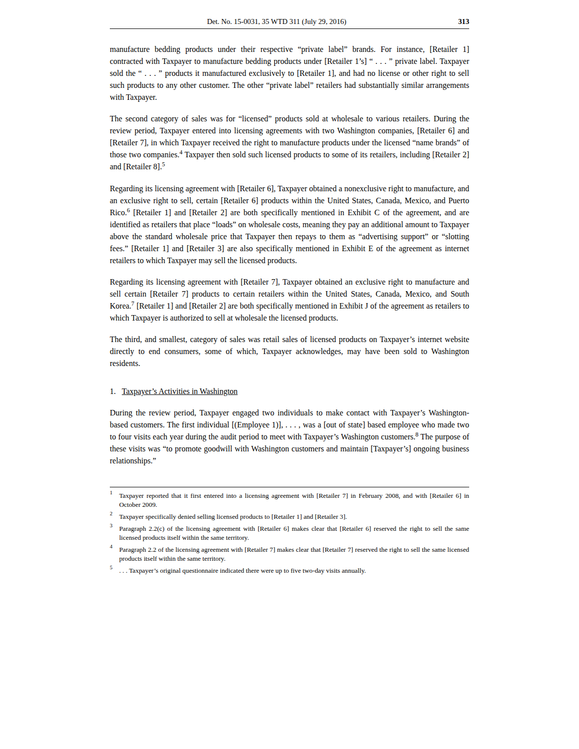Det. No. 15-0031, 35 WTD 311 (July 29, 2016) 313
manufacture bedding products under their respective “private label” brands. For instance, [Retailer 1] contracted with Taxpayer to manufacture bedding products under [Retailer 1’s] “ . . . ” private label. Taxpayer sold the “ . . . ” products it manufactured exclusively to [Retailer 1], and had no license or other right to sell such products to any other customer. The other “private label” retailers had substantially similar arrangements with Taxpayer.
The second category of sales was for “licensed” products sold at wholesale to various retailers. During the review period, Taxpayer entered into licensing agreements with two Washington companies, [Retailer 6] and [Retailer 7], in which Taxpayer received the right to manufacture products under the licensed “name brands” of those two companies.4 Taxpayer then sold such licensed products to some of its retailers, including [Retailer 2] and [Retailer 8].5
Regarding its licensing agreement with [Retailer 6], Taxpayer obtained a nonexclusive right to manufacture, and an exclusive right to sell, certain [Retailer 6] products within the United States, Canada, Mexico, and Puerto Rico.6 [Retailer 1] and [Retailer 2] are both specifically mentioned in Exhibit C of the agreement, and are identified as retailers that place “loads” on wholesale costs, meaning they pay an additional amount to Taxpayer above the standard wholesale price that Taxpayer then repays to them as “advertising support” or “slotting fees.” [Retailer 1] and [Retailer 3] are also specifically mentioned in Exhibit E of the agreement as internet retailers to which Taxpayer may sell the licensed products.
Regarding its licensing agreement with [Retailer 7], Taxpayer obtained an exclusive right to manufacture and sell certain [Retailer 7] products to certain retailers within the United States, Canada, Mexico, and South Korea.7 [Retailer 1] and [Retailer 2] are both specifically mentioned in Exhibit J of the agreement as retailers to which Taxpayer is authorized to sell at wholesale the licensed products.
The third, and smallest, category of sales was retail sales of licensed products on Taxpayer’s internet website directly to end consumers, some of which, Taxpayer acknowledges, may have been sold to Washington residents.
1. Taxpayer’s Activities in Washington
During the review period, Taxpayer engaged two individuals to make contact with Taxpayer’s Washington-based customers. The first individual [(Employee 1)], . . . , was a [out of state] based employee who made two to four visits each year during the audit period to meet with Taxpayer’s Washington customers.8 The purpose of these visits was “to promote goodwill with Washington customers and maintain [Taxpayer’s] ongoing business relationships.”
Taxpayer reported that it first entered into a licensing agreement with [Retailer 7] in February 2008, and with [Retailer 6] in October 2009.
Taxpayer specifically denied selling licensed products to [Retailer 1] and [Retailer 3].
Paragraph 2.2(c) of the licensing agreement with [Retailer 6] makes clear that [Retailer 6] reserved the right to sell the same licensed products itself within the same territory.
Paragraph 2.2 of the licensing agreement with [Retailer 7] makes clear that [Retailer 7] reserved the right to sell the same licensed products itself within the same territory.
. . . Taxpayer’s original questionnaire indicated there were up to five two-day visits annually.